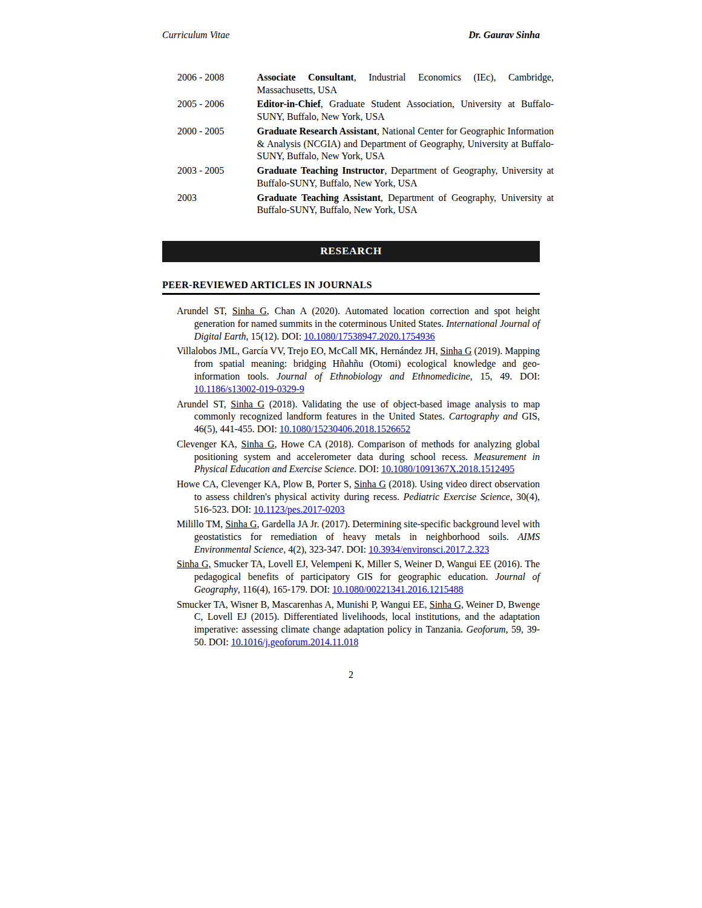Curriculum Vitae
Dr. Gaurav Sinha
| 2006 - 2008 | Associate Consultant , Industrial Economics (IEc), Cambridge, Massachusetts, USA |
| 2005 - 2006 | Editor-in-Chief , Graduate Student Association, University at Buffalo-SUNY, Buffalo, New York, USA |
| 2000 - 2005 | Graduate Research Assistant , National Center for Geographic Information & Analysis (NCGIA) and Department of Geography, University at Buffalo-SUNY, Buffalo, New York, USA |
| 2003 - 2005 | Graduate Teaching Instructor , Department of Geography, University at Buffalo-SUNY, Buffalo, New York, USA |
| 2003 | Graduate Teaching Assistant , Department of Geography, University at Buffalo-SUNY, Buffalo, New York, USA |
RESEARCH
PEER-REVIEWED ARTICLES IN JOURNALS
Arundel ST, Sinha G, Chan A (2020). Automated location correction and spot height generation for named summits in the coterminous United States. International Journal of Digital Earth, 15(12). DOI: 10.1080/17538947.2020.1754936
Villalobos JML, García VV, Trejo EO, McCall MK, Hernández JH, Sinha G (2019). Mapping from spatial meaning: bridging Hñahñu (Otomi) ecological knowledge and geo-information tools. Journal of Ethnobiology and Ethnomedicine, 15, 49. DOI: 10.1186/s13002-019-0329-9
Arundel ST, Sinha G (2018). Validating the use of object-based image analysis to map commonly recognized landform features in the United States. Cartography and GIS, 46(5), 441-455. DOI: 10.1080/15230406.2018.1526652
Clevenger KA, Sinha G, Howe CA (2018). Comparison of methods for analyzing global positioning system and accelerometer data during school recess. Measurement in Physical Education and Exercise Science. DOI: 10.1080/1091367X.2018.1512495
Howe CA, Clevenger KA, Plow B, Porter S, Sinha G (2018). Using video direct observation to assess children's physical activity during recess. Pediatric Exercise Science, 30(4), 516-523. DOI: 10.1123/pes.2017-0203
Milillo TM, Sinha G, Gardella JA Jr. (2017). Determining site-specific background level with geostatistics for remediation of heavy metals in neighborhood soils. AIMS Environmental Science, 4(2), 323-347. DOI: 10.3934/environsci.2017.2.323
Sinha G, Smucker TA, Lovell EJ, Velempeni K, Miller S, Weiner D, Wangui EE (2016). The pedagogical benefits of participatory GIS for geographic education. Journal of Geography, 116(4), 165-179. DOI: 10.1080/00221341.2016.1215488
Smucker TA, Wisner B, Mascarenhas A, Munishi P, Wangui EE, Sinha G, Weiner D, Bwenge C, Lovell EJ (2015). Differentiated livelihoods, local institutions, and the adaptation imperative: assessing climate change adaptation policy in Tanzania. Geoforum, 59, 39-50. DOI: 10.1016/j.geoforum.2014.11.018
2